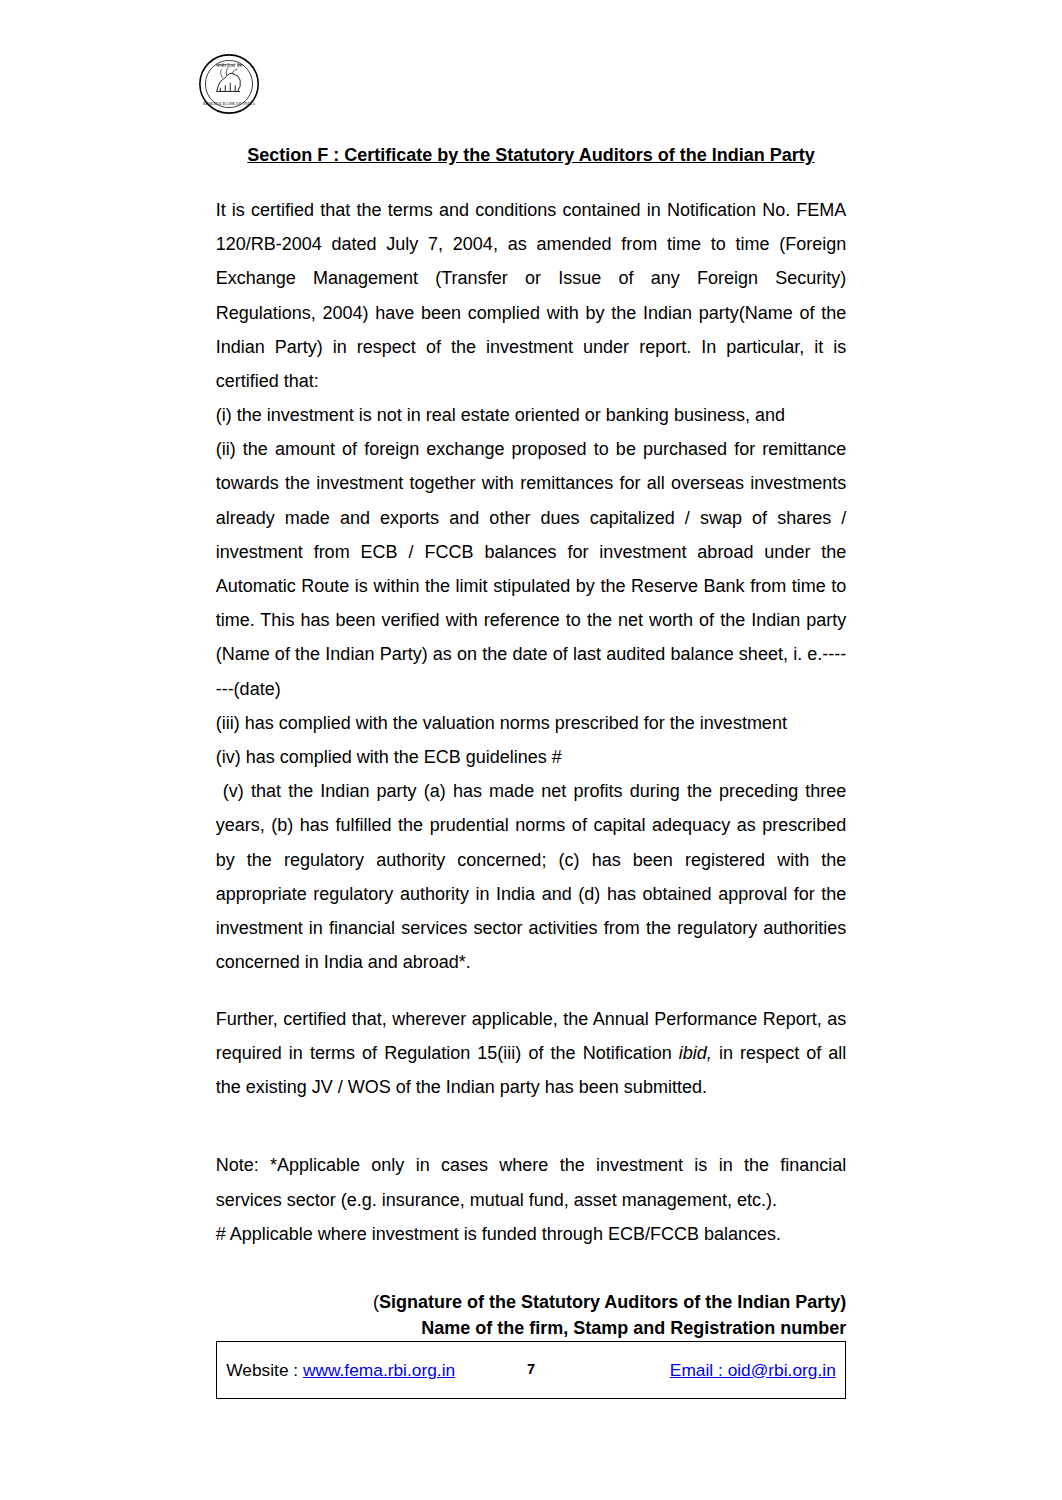Section F : Certificate by the Statutory Auditors of the Indian Party
It is certified that the terms and conditions contained in Notification No. FEMA 120/RB-2004 dated July 7, 2004, as amended from time to time (Foreign Exchange Management (Transfer or Issue of any Foreign Security) Regulations, 2004) have been complied with by the Indian party(Name of the Indian Party) in respect of the investment under report. In particular, it is certified that:
(i) the investment is not in real estate oriented or banking business, and
(ii) the amount of foreign exchange proposed to be purchased for remittance towards the investment together with remittances for all overseas investments already made and exports and other dues capitalized / swap of shares / investment from ECB / FCCB balances for investment abroad under the Automatic Route is within the limit stipulated by the Reserve Bank from time to time. This has been verified with reference to the net worth of the Indian party (Name of the Indian Party) as on the date of last audited balance sheet, i. e.-------(date)
(iii) has complied with the valuation norms prescribed for the investment
(iv) has complied with the ECB guidelines #
(v) that the Indian party (a) has made net profits during the preceding three years, (b) has fulfilled the prudential norms of capital adequacy as prescribed by the regulatory authority concerned; (c) has been registered with the appropriate regulatory authority in India and (d) has obtained approval for the investment in financial services sector activities from the regulatory authorities concerned in India and abroad*.
Further, certified that, wherever applicable, the Annual Performance Report, as required in terms of Regulation 15(iii) of the Notification ibid, in respect of all the existing JV / WOS of the Indian party has been submitted.
Note: *Applicable only in cases where the investment is in the financial services sector (e.g. insurance, mutual fund, asset management, etc.).
# Applicable where investment is funded through ECB/FCCB balances.
(Signature of the Statutory Auditors of the Indian Party)
Name of the firm, Stamp and Registration number
Website : www.fema.rbi.org.in
7
Email : oid@rbi.org.in